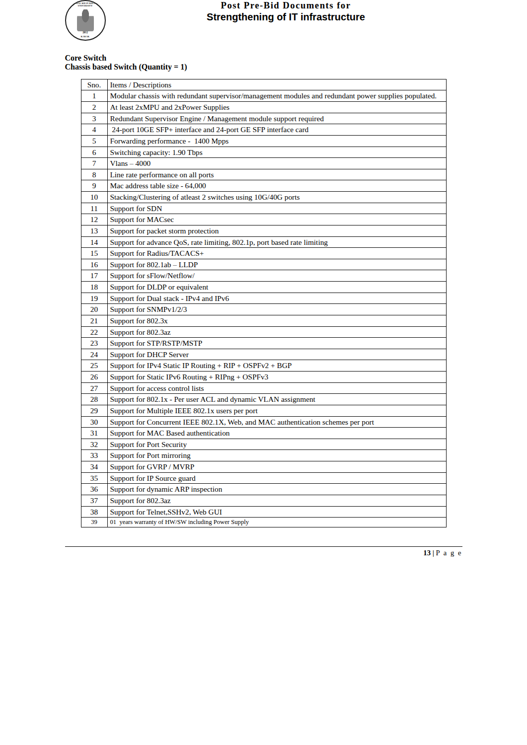KHUSHAL KHAN KHATTAK UNIVERSITY
2012
KARAK
Post Pre-Bid Documents for
Strengthening of IT infrastructure
Core Switch
Chassis based Switch (Quantity = 1)
| Sno. | Items / Descriptions |
| --- | --- |
| 1 | Modular chassis with redundant supervisor/management modules and redundant power supplies populated. |
| 2 | At least 2xMPU and 2xPower Supplies |
| 3 | Redundant Supervisor Engine / Management module support required |
| 4 | 24-port 10GE SFP+ interface and 24-port GE SFP interface card |
| 5 | Forwarding performance - 1400 Mpps |
| 6 | Switching capacity: 1.90 Tbps |
| 7 | Vlans – 4000 |
| 8 | Line rate performance on all ports |
| 9 | Mac address table size - 64,000 |
| 10 | Stacking/Clustering of atleast 2 switches using 10G/40G ports |
| 11 | Support for SDN |
| 12 | Support for MACsec |
| 13 | Support for packet storm protection |
| 14 | Support for advance QoS, rate limiting, 802.1p, port based rate limiting |
| 15 | Support for Radius/TACACS+ |
| 16 | Support for 802.1ab – LLDP |
| 17 | Support for sFlow/Netflow/ |
| 18 | Support for DLDP or equivalent |
| 19 | Support for Dual stack - IPv4 and IPv6 |
| 20 | Support for SNMPv1/2/3 |
| 21 | Support for 802.3x |
| 22 | Support for 802.3az |
| 23 | Support for STP/RSTP/MSTP |
| 24 | Support for DHCP Server |
| 25 | Support for IPv4 Static IP Routing + RIP + OSPFv2 + BGP |
| 26 | Support for Static IPv6 Routing + RIPng + OSPFv3 |
| 27 | Support for access control lists |
| 28 | Support for 802.1x - Per user ACL and dynamic VLAN assignment |
| 29 | Support for Multiple IEEE 802.1x users per port |
| 30 | Support for Concurrent IEEE 802.1X, Web, and MAC authentication schemes per port |
| 31 | Support for MAC Based authentication |
| 32 | Support for Port Security |
| 33 | Support for Port mirroring |
| 34 | Support for GVRP / MVRP |
| 35 | Support for IP Source guard |
| 36 | Support for dynamic ARP inspection |
| 37 | Support for 802.3az |
| 38 | Support for Telnet,SSHv2, Web GUI |
| 39 | 01 years warranty of HW/SW including Power Supply |
13 | P a g e